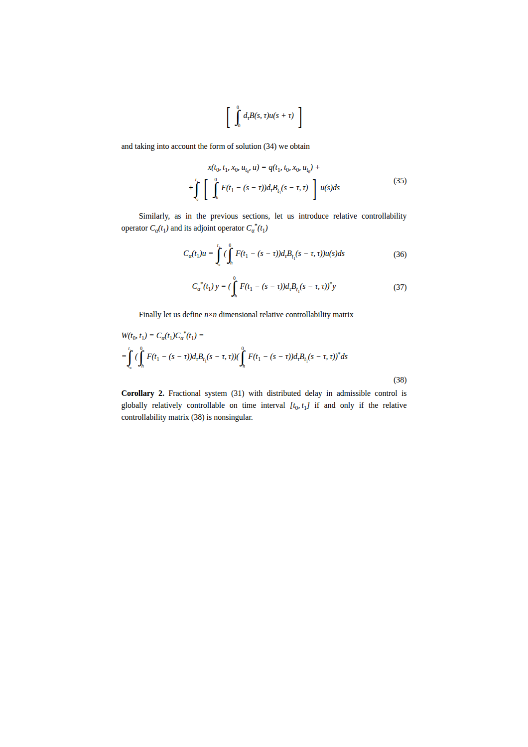[ 0∫−h dτB(s, τ)u(s + τ) ]
and taking into account the form of solution (34) we obtain
x(t0, t1, x0, ut0, u) = q(t1, t0, x0, ut0) + +t1∫t0 [ 0∫−h F(t1 − (s − τ))dτBt1(s − τ, τ) ] u(s)ds
(35)
Similarly, as in the previous sections, let us introduce relative controllability operator Cα(t1) and its adjoint operator Cα*(t1)
Cα(t1)u = t1∫t0 (0∫−h F(t1 − (s − τ))dτBt1(s − τ, τ))u(s)ds
(36)
Cα*(t1) y = (0∫−h F(t1 − (s − τ))dτBt1(s − τ, τ))*y
(37)
Finally let us define n×n dimensional relative controllability matrix
W(t0, t1) = Cα(t1)Cα*(t1) = =t1∫t0 (0∫−h F(t1 − (s − τ))dτBt1(s − τ, τ))(0∫−h F(t1 − (s − τ))dτBt1(s − τ, τ))*ds
(38)
Corollary 2. Fractional system (31) with distributed delay in admissible control is globally relatively controllable on time interval [t0, t1] if and only if the relative controllability matrix (38) is nonsingular.